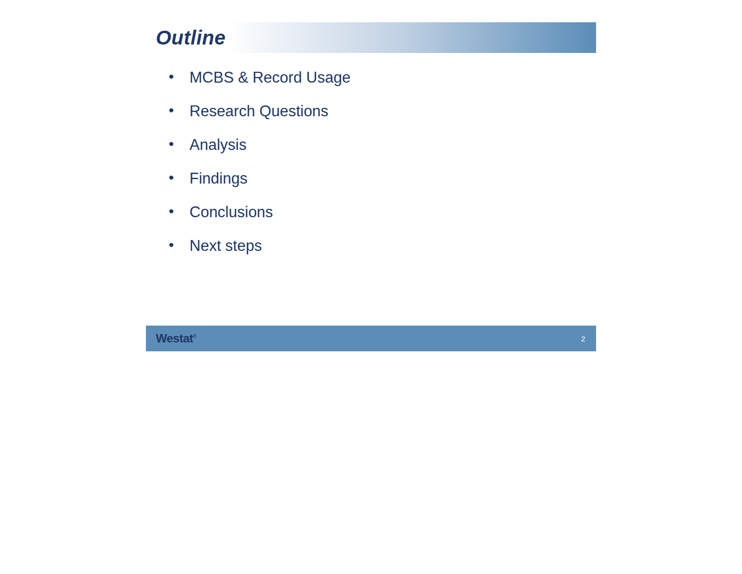Outline
MCBS & Record Usage
Research Questions
Analysis
Findings
Conclusions
Next steps
Westat®
2